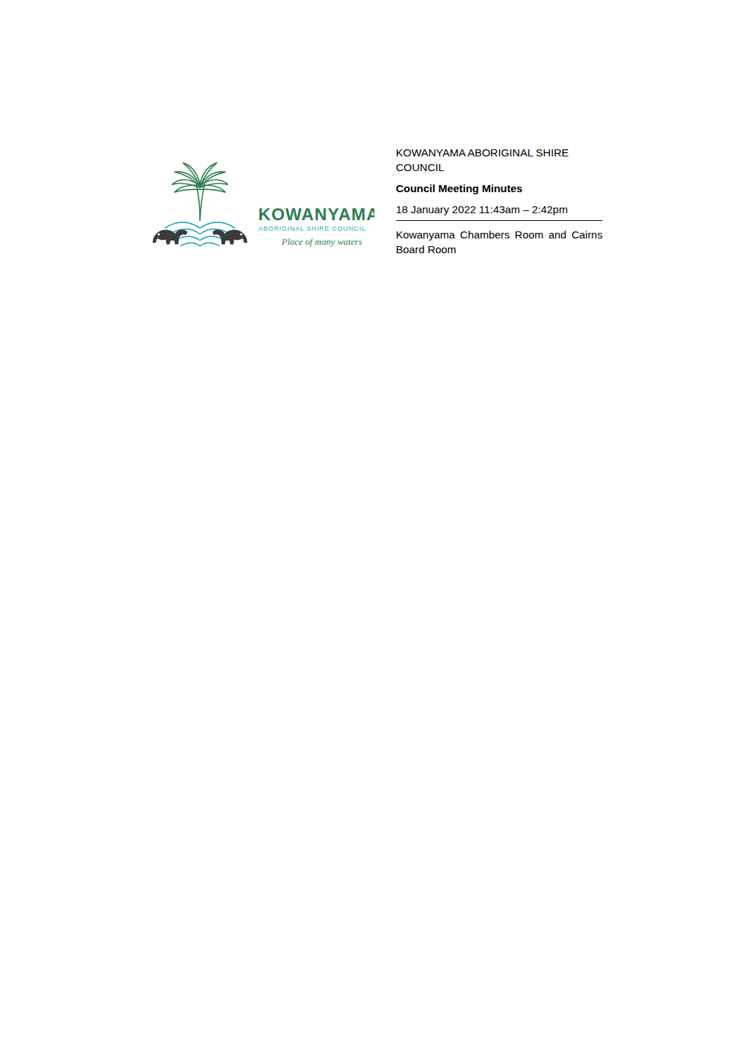Kowanyama Aboriginal Shire Council — Place of many waters KOWANYAMA ABORIGINAL SHIRE COUNCIL Place of many waters
Kowanyama Aboriginal Shire Council
Council Meeting Minutes
18 January 2022 11:43am – 2:42pm
Kowanyama Chambers Room and Cairns Board Room